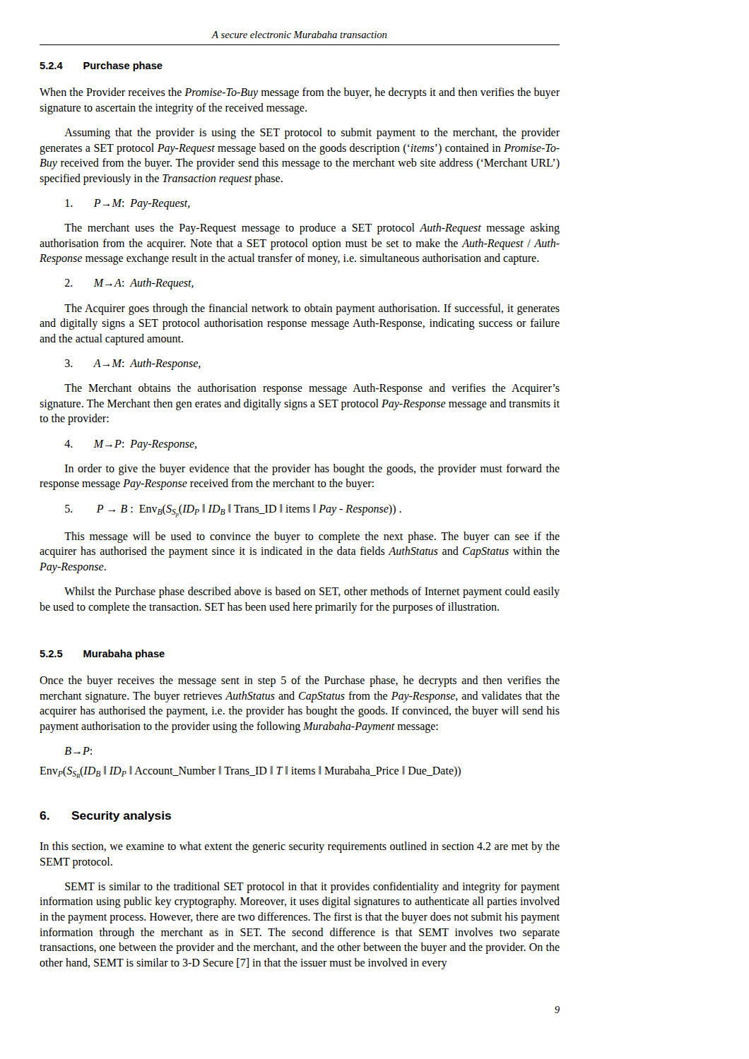A secure electronic Murabaha transaction
5.2.4 Purchase phase
When the Provider receives the Promise-To-Buy message from the buyer, he decrypts it and then verifies the buyer signature to ascertain the integrity of the received message.
Assuming that the provider is using the SET protocol to submit payment to the merchant, the provider generates a SET protocol Pay-Request message based on the goods description (‘items’) contained in Promise-To-Buy received from the buyer. The provider send this message to the merchant web site address (‘Merchant URL’) specified previously in the Transaction request phase.
1. P→M: Pay-Request,
The merchant uses the Pay-Request message to produce a SET protocol Auth-Request message asking authorisation from the acquirer. Note that a SET protocol option must be set to make the Auth-Request / Auth-Response message exchange result in the actual transfer of money, i.e. simultaneous authorisation and capture.
2. M→A: Auth-Request,
The Acquirer goes through the financial network to obtain payment authorisation. If successful, it generates and digitally signs a SET protocol authorisation response message Auth-Response, indicating success or failure and the actual captured amount.
3. A→M: Auth-Response,
The Merchant obtains the authorisation response message Auth-Response and verifies the Acquirer’s signature. The Merchant then gen erates and digitally signs a SET protocol Pay-Response message and transmits it to the provider:
4. M→P: Pay-Response,
In order to give the buyer evidence that the provider has bought the goods, the provider must forward the response message Pay-Response received from the merchant to the buyer:
5. P → B : EnvB(SSp(IDP ‖ IDB ‖ Trans_ID ‖ items ‖ Pay - Response)) .
This message will be used to convince the buyer to complete the next phase. The buyer can see if the acquirer has authorised the payment since it is indicated in the data fields AuthStatus and CapStatus within the Pay-Response.
Whilst the Purchase phase described above is based on SET, other methods of Internet payment could easily be used to complete the transaction. SET has been used here primarily for the purposes of illustration.
5.2.5 Murabaha phase
Once the buyer receives the message sent in step 5 of the Purchase phase, he decrypts and then verifies the merchant signature. The buyer retrieves AuthStatus and CapStatus from the Pay-Response, and validates that the acquirer has authorised the payment, i.e. the provider has bought the goods. If convinced, the buyer will send his payment authorisation to the provider using the following Murabaha-Payment message:
B→P:
EnvP(SSB(IDB ‖ IDP ‖ Account_Number ‖ Trans_ID ‖ T ‖ items ‖ Murabaha_Price ‖ Due_Date))
6. Security analysis
In this section, we examine to what extent the generic security requirements outlined in section 4.2 are met by the SEMT protocol.
SEMT is similar to the traditional SET protocol in that it provides confidentiality and integrity for payment information using public key cryptography. Moreover, it uses digital signatures to authenticate all parties involved in the payment process. However, there are two differences. The first is that the buyer does not submit his payment information through the merchant as in SET. The second difference is that SEMT involves two separate transactions, one between the provider and the merchant, and the other between the buyer and the provider. On the other hand, SEMT is similar to 3-D Secure [7] in that the issuer must be involved in every
9